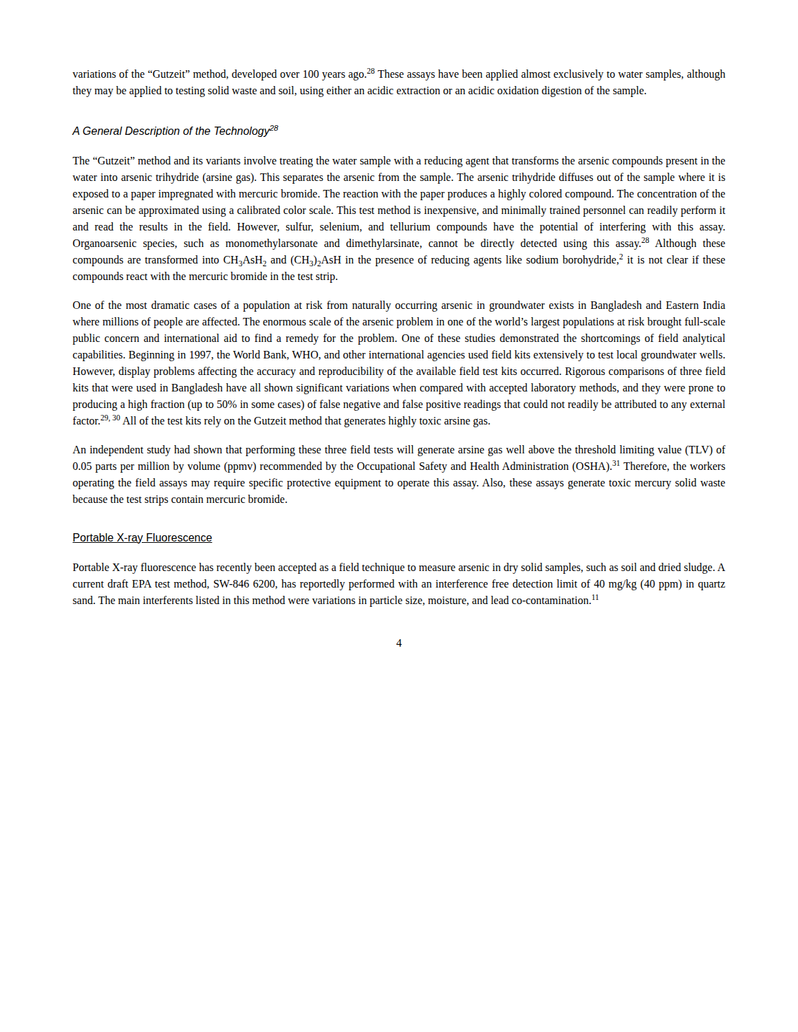variations of the “Gutzeit” method, developed over 100 years ago.28 These assays have been applied almost exclusively to water samples, although they may be applied to testing solid waste and soil, using either an acidic extraction or an acidic oxidation digestion of the sample.
A General Description of the Technology28
The “Gutzeit” method and its variants involve treating the water sample with a reducing agent that transforms the arsenic compounds present in the water into arsenic trihydride (arsine gas). This separates the arsenic from the sample. The arsenic trihydride diffuses out of the sample where it is exposed to a paper impregnated with mercuric bromide. The reaction with the paper produces a highly colored compound. The concentration of the arsenic can be approximated using a calibrated color scale. This test method is inexpensive, and minimally trained personnel can readily perform it and read the results in the field. However, sulfur, selenium, and tellurium compounds have the potential of interfering with this assay. Organoarsenic species, such as monomethylarsonate and dimethylarsinate, cannot be directly detected using this assay.28 Although these compounds are transformed into CH3AsH2 and (CH3)2AsH in the presence of reducing agents like sodium borohydride,2 it is not clear if these compounds react with the mercuric bromide in the test strip.
One of the most dramatic cases of a population at risk from naturally occurring arsenic in groundwater exists in Bangladesh and Eastern India where millions of people are affected. The enormous scale of the arsenic problem in one of the world’s largest populations at risk brought full-scale public concern and international aid to find a remedy for the problem. One of these studies demonstrated the shortcomings of field analytical capabilities. Beginning in 1997, the World Bank, WHO, and other international agencies used field kits extensively to test local groundwater wells. However, display problems affecting the accuracy and reproducibility of the available field test kits occurred. Rigorous comparisons of three field kits that were used in Bangladesh have all shown significant variations when compared with accepted laboratory methods, and they were prone to producing a high fraction (up to 50% in some cases) of false negative and false positive readings that could not readily be attributed to any external factor.29, 30 All of the test kits rely on the Gutzeit method that generates highly toxic arsine gas.
An independent study had shown that performing these three field tests will generate arsine gas well above the threshold limiting value (TLV) of 0.05 parts per million by volume (ppmv) recommended by the Occupational Safety and Health Administration (OSHA).31 Therefore, the workers operating the field assays may require specific protective equipment to operate this assay. Also, these assays generate toxic mercury solid waste because the test strips contain mercuric bromide.
Portable X-ray Fluorescence
Portable X-ray fluorescence has recently been accepted as a field technique to measure arsenic in dry solid samples, such as soil and dried sludge. A current draft EPA test method, SW-846 6200, has reportedly performed with an interference free detection limit of 40 mg/kg (40 ppm) in quartz sand. The main interferents listed in this method were variations in particle size, moisture, and lead co-contamination.11
4